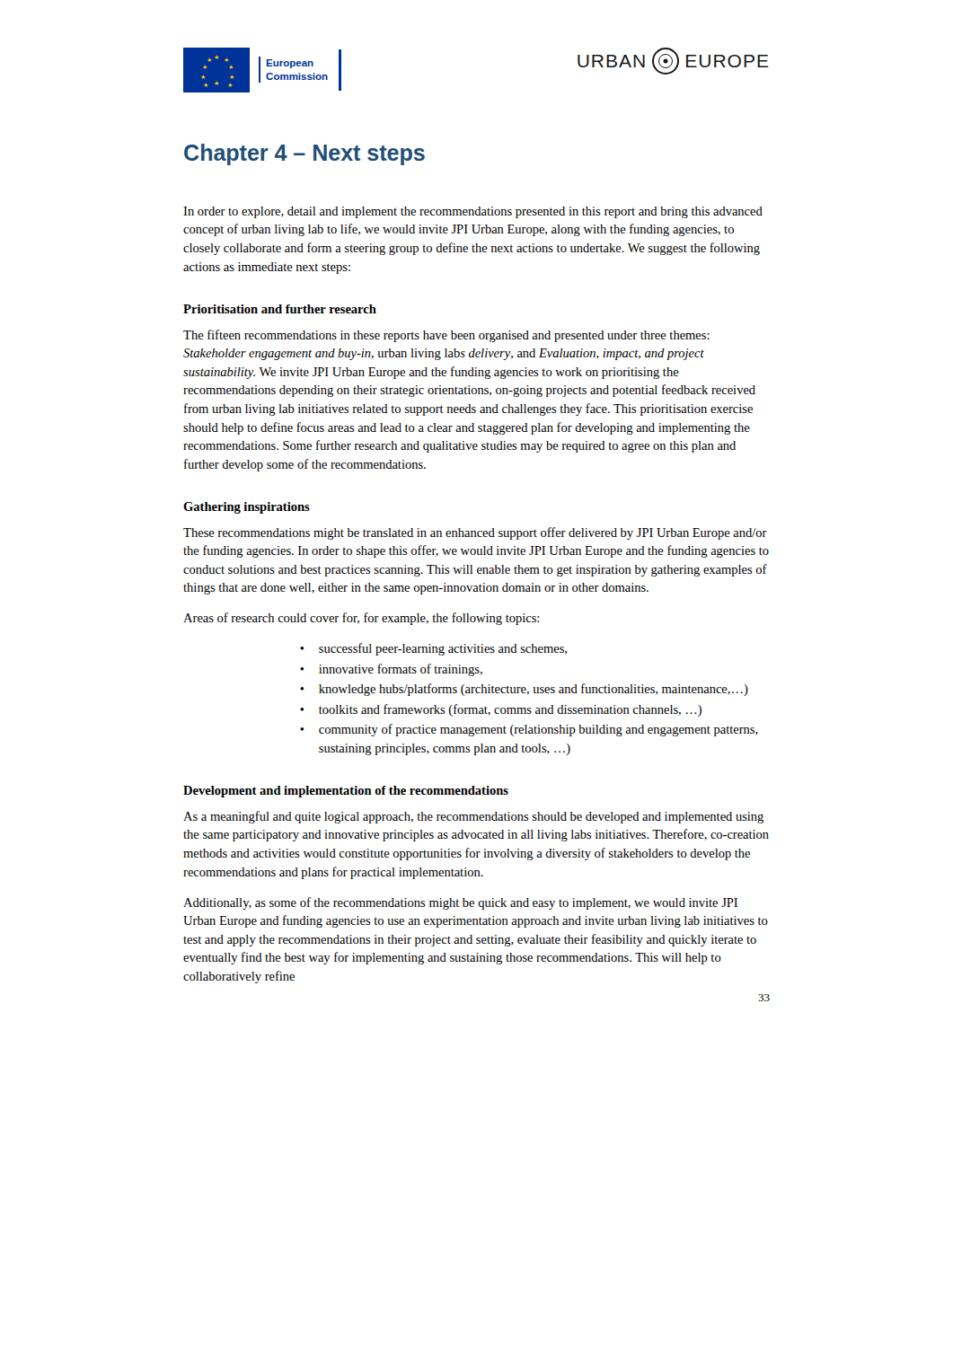★ ★ ★ ★ ★ ★ ★ ★ ★ ★
European
Commission
URBAN EUROPE
Chapter 4 – Next steps
In order to explore, detail and implement the recommendations presented in this report and bring this advanced concept of urban living lab to life, we would invite JPI Urban Europe, along with the funding agencies, to closely collaborate and form a steering group to define the next actions to undertake. We suggest the following actions as immediate next steps:
Prioritisation and further research
The fifteen recommendations in these reports have been organised and presented under three themes: Stakeholder engagement and buy-in, urban living labs delivery, and Evaluation, impact, and project sustainability. We invite JPI Urban Europe and the funding agencies to work on prioritising the recommendations depending on their strategic orientations, on-going projects and potential feedback received from urban living lab initiatives related to support needs and challenges they face. This prioritisation exercise should help to define focus areas and lead to a clear and staggered plan for developing and implementing the recommendations. Some further research and qualitative studies may be required to agree on this plan and further develop some of the recommendations.
Gathering inspirations
These recommendations might be translated in an enhanced support offer delivered by JPI Urban Europe and/or the funding agencies. In order to shape this offer, we would invite JPI Urban Europe and the funding agencies to conduct solutions and best practices scanning. This will enable them to get inspiration by gathering examples of things that are done well, either in the same open-innovation domain or in other domains.
Areas of research could cover for, for example, the following topics:
successful peer-learning activities and schemes,
innovative formats of trainings,
knowledge hubs/platforms (architecture, uses and functionalities, maintenance,…)
toolkits and frameworks (format, comms and dissemination channels, …)
community of practice management (relationship building and engagement patterns, sustaining principles, comms plan and tools, …)
Development and implementation of the recommendations
As a meaningful and quite logical approach, the recommendations should be developed and implemented using the same participatory and innovative principles as advocated in all living labs initiatives. Therefore, co-creation methods and activities would constitute opportunities for involving a diversity of stakeholders to develop the recommendations and plans for practical implementation.
Additionally, as some of the recommendations might be quick and easy to implement, we would invite JPI Urban Europe and funding agencies to use an experimentation approach and invite urban living lab initiatives to test and apply the recommendations in their project and setting, evaluate their feasibility and quickly iterate to eventually find the best way for implementing and sustaining those recommendations. This will help to collaboratively refine
33